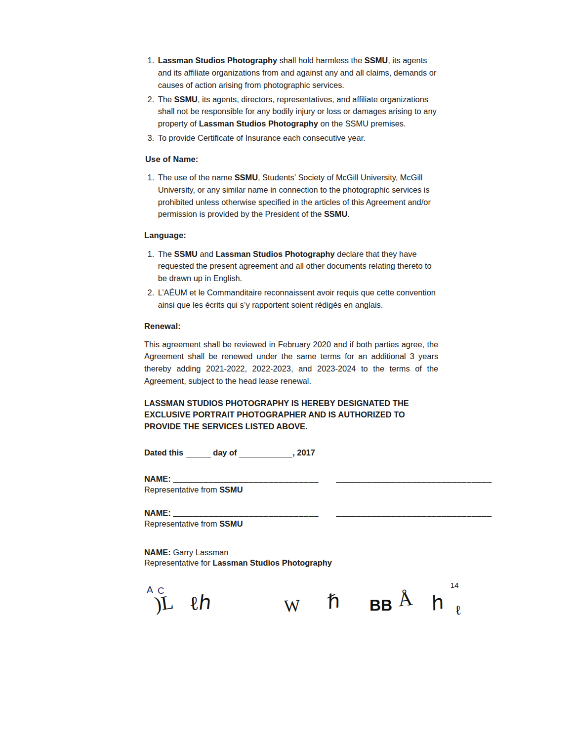Lassman Studios Photography shall hold harmless the SSMU, its agents and its affiliate organizations from and against any and all claims, demands or causes of action arising from photographic services.
The SSMU, its agents, directors, representatives, and affiliate organizations shall not be responsible for any bodily injury or loss or damages arising to any property of Lassman Studios Photography on the SSMU premises.
To provide Certificate of Insurance each consecutive year.
Use of Name:
The use of the name SSMU, Students’ Society of McGill University, McGill University, or any similar name in connection to the photographic services is prohibited unless otherwise specified in the articles of this Agreement and/or permission is provided by the President of the SSMU.
Language:
The SSMU and Lassman Studios Photography declare that they have requested the present agreement and all other documents relating thereto to be drawn up in English.
L’AÉUM et le Commanditaire reconnaissent avoir requis que cette convention ainsi que les écrits qui s’y rapportent soient rédigés en anglais.
Renewal:
This agreement shall be reviewed in February 2020 and if both parties agree, the Agreement shall be renewed under the same terms for an additional 3 years thereby adding 2021-2022, 2022-2023, and 2023-2024 to the terms of the Agreement, subject to the head lease renewal.
LASSMAN STUDIOS PHOTOGRAPHY IS HEREBY DESIGNATED THE EXCLUSIVE PORTRAIT PHOTOGRAPHER AND IS AUTHORIZED TO PROVIDE THE SERVICES LISTED ABOVE.
Dated this day of , 2017
NAME: _____________________________ _______________________________
Representative from SSMU
NAME: _____________________________ _______________________________
Representative from SSMU
NAME: Garry Lassman
Representative for Lassman Studios Photography
 
14
A C )L ℓℎ W ℏ BB Å ℎ ℓ